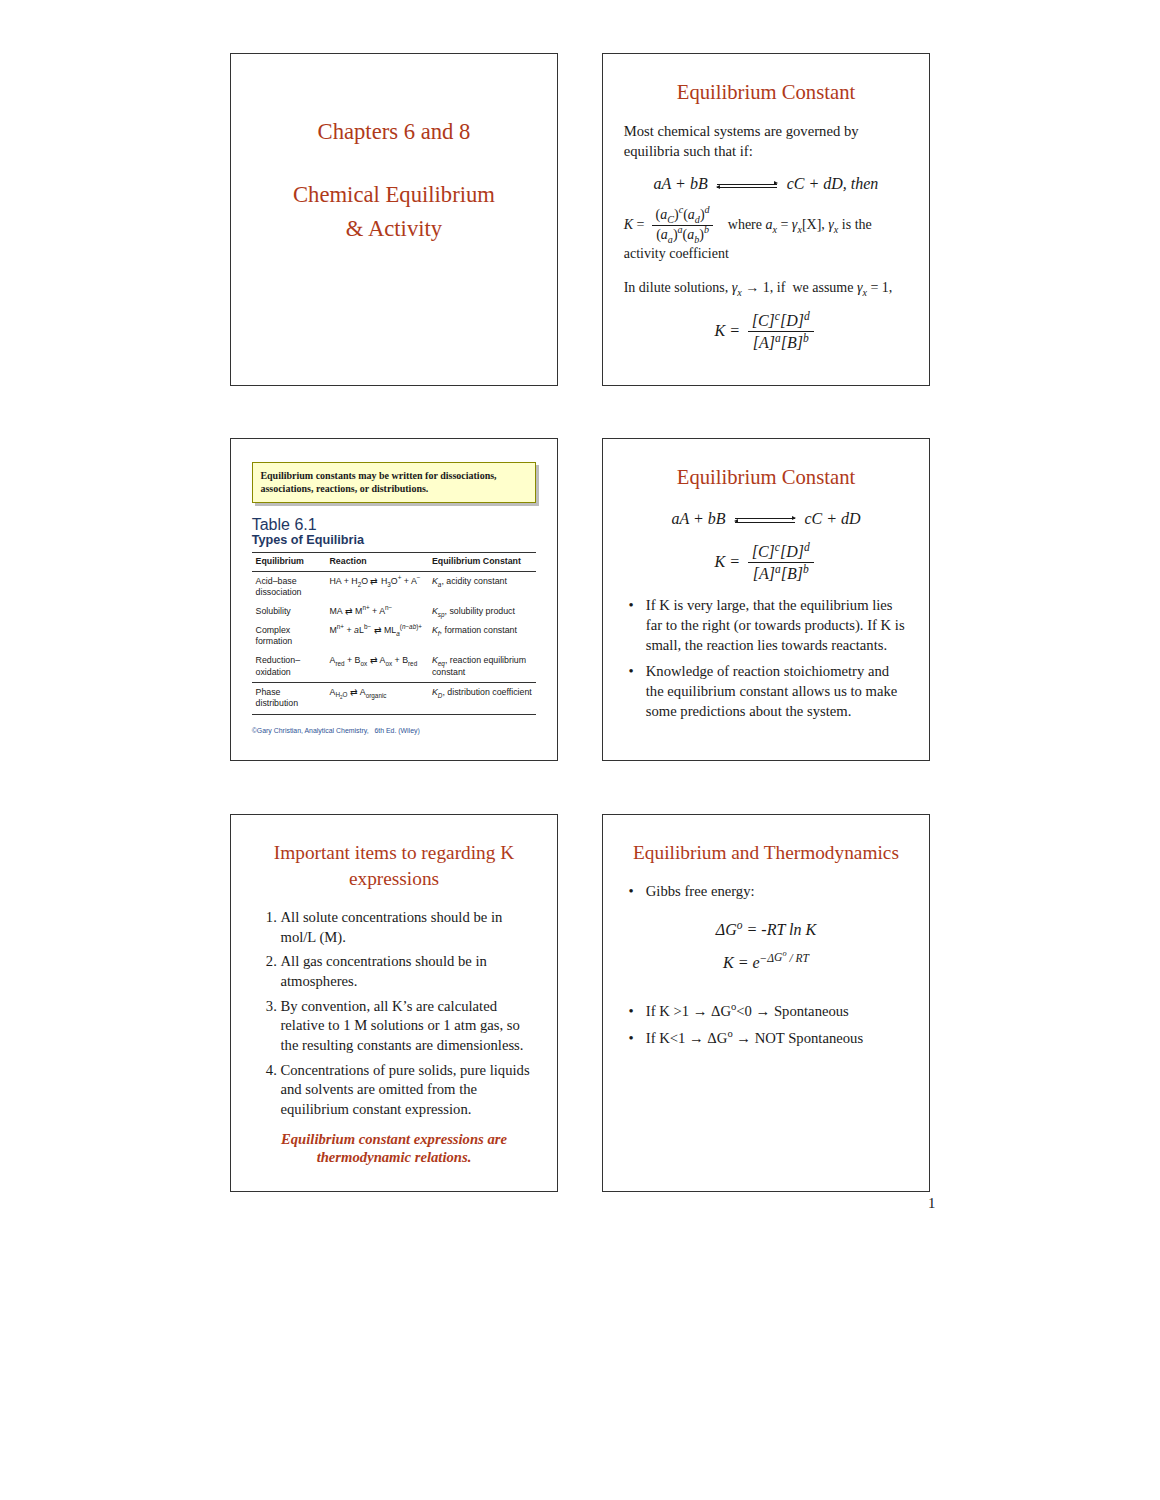Chapters 6 and 8 Chemical Equilibrium
& Activity
Equilibrium Constant
Most chemical systems are governed by equilibria such that if:
a A + b B c C + d D, then
K = (aC)c(ad)d (aa)a(ab)b where ax = γx[X], γx is the activity coefficient
In dilute solutions, γx → 1, if we assume γx = 1,
K = [C]c[D]d [A]a[B]b
Equilibrium constants may be written for dissociations, associations, reactions, or distributions.
Table 6.1Types of Equilibria
| Equilibrium | Reaction | Equilibrium Constant |
| --- | --- | --- |
| Acid–base dissociation | HA + H 2 O ⇄ H 3 O + + A − | K a , acidity constant |
| Solubility | MA ⇄ M n+ + A n− | K sp , solubility product |
| Complex formation | M n+ + a L b− ⇄ ML a ( n − ab )+ | K f , formation constant |
| Reduction–oxidation | A red + B ox ⇄ A ox + B red | K eq , reaction equilibrium constant |
| Phase distribution | A H 2 O ⇄ A organic | K D , distribution coefficient |
©Gary Christian, Analytical Chemistry, 6th Ed. (Wiley)
Equilibrium Constant
a A + b B c C + d D
K = [C]c[D]d [A]a[B]b
If K is very large, that the equilibrium lies far to the right (or towards products). If K is small, the reaction lies towards reactants.
Knowledge of reaction stoichiometry and the equilibrium constant allows us to make some predictions about the system.
Important items to regarding K expressions
All solute concentrations should be in mol/L (M).
All gas concentrations should be in atmospheres.
By convention, all K’s are calculated relative to 1 M solutions or 1 atm gas, so the resulting constants are dimensionless.
Concentrations of pure solids, pure liquids and solvents are omitted from the equilibrium constant expression.
Equilibrium constant expressions are
thermodynamic relations.
Equilibrium and Thermodynamics
Gibbs free energy:
ΔGo = -RT ln K
K = e−ΔGo / RT
If K >1 → ΔGo<0 → Spontaneous
If K<1 → ΔGo → NOT Spontaneous
1